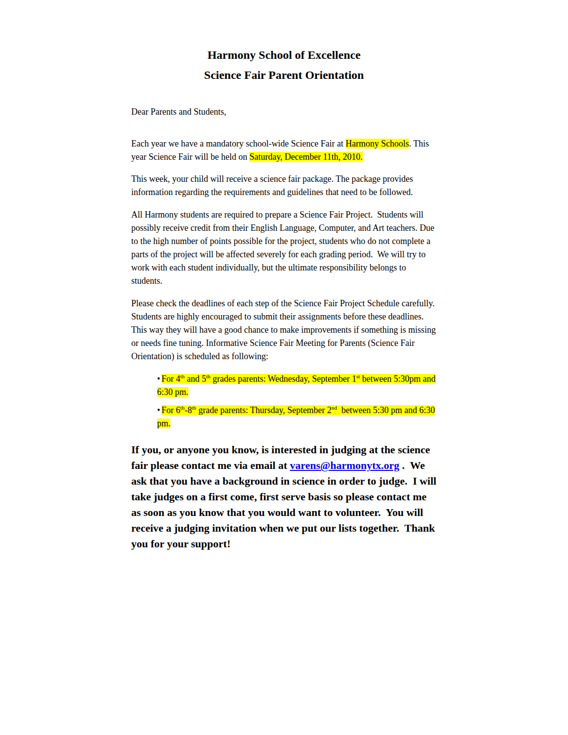Harmony School of Excellence
Science Fair Parent Orientation
Dear Parents and Students,
Each year we have a mandatory school-wide Science Fair at Harmony Schools. This year Science Fair will be held on Saturday, December 11th, 2010.
This week, your child will receive a science fair package. The package provides information regarding the requirements and guidelines that need to be followed.
All Harmony students are required to prepare a Science Fair Project. Students will possibly receive credit from their English Language, Computer, and Art teachers. Due to the high number of points possible for the project, students who do not complete a parts of the project will be affected severely for each grading period. We will try to work with each student individually, but the ultimate responsibility belongs to students.
Please check the deadlines of each step of the Science Fair Project Schedule carefully. Students are highly encouraged to submit their assignments before these deadlines. This way they will have a good chance to make improvements if something is missing or needs fine tuning. Informative Science Fair Meeting for Parents (Science Fair Orientation) is scheduled as following:
For 4th and 5th grades parents: Wednesday, September 1st between 5:30pm and 6:30 pm.
For 6th-8th grade parents: Thursday, September 2nd between 5:30 pm and 6:30 pm.
If you, or anyone you know, is interested in judging at the science fair please contact me via email at varens@harmonytx.org . We ask that you have a background in science in order to judge. I will take judges on a first come, first serve basis so please contact me as soon as you know that you would want to volunteer. You will receive a judging invitation when we put our lists together. Thank you for your support!